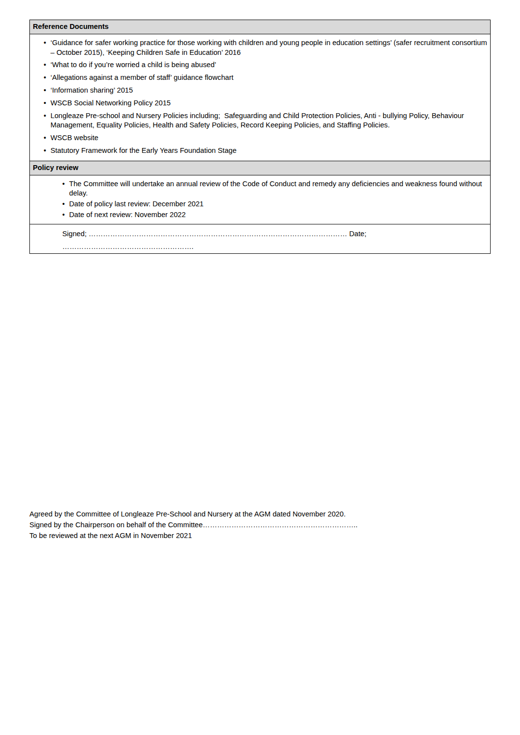| Reference Documents |
| ‘Guidance for safer working practice for those working with children and young people in education settings’ (safer recruitment consortium – October 2015), ‘Keeping Children Safe in Education’ 2016 ‘What to do if you’re worried a child is being abused’ ‘Allegations against a member of staff’ guidance flowchart ‘Information sharing’ 2015 WSCB Social Networking Policy 2015 Longleaze Pre-school and Nursery Policies including; Safeguarding and Child Protection Policies, Anti - bullying Policy, Behaviour Management, Equality Policies, Health and Safety Policies, Record Keeping Policies, and Staffing Policies. WSCB website Statutory Framework for the Early Years Foundation Stage |
| Policy review |
| The Committee will undertake an annual review of the Code of Conduct and remedy any deficiencies and weakness found without delay. Date of policy last review: December 2021 Date of next review: November 2022 |
| Signed; ……………………………………………………………………………………………… Date; ………………………………………………. |
Agreed by the Committee of Longleaze Pre-School and Nursery at the AGM dated November 2020.
Signed by the Chairperson on behalf of the Committee………………………………………………………..
To be reviewed at the next AGM in November 2021